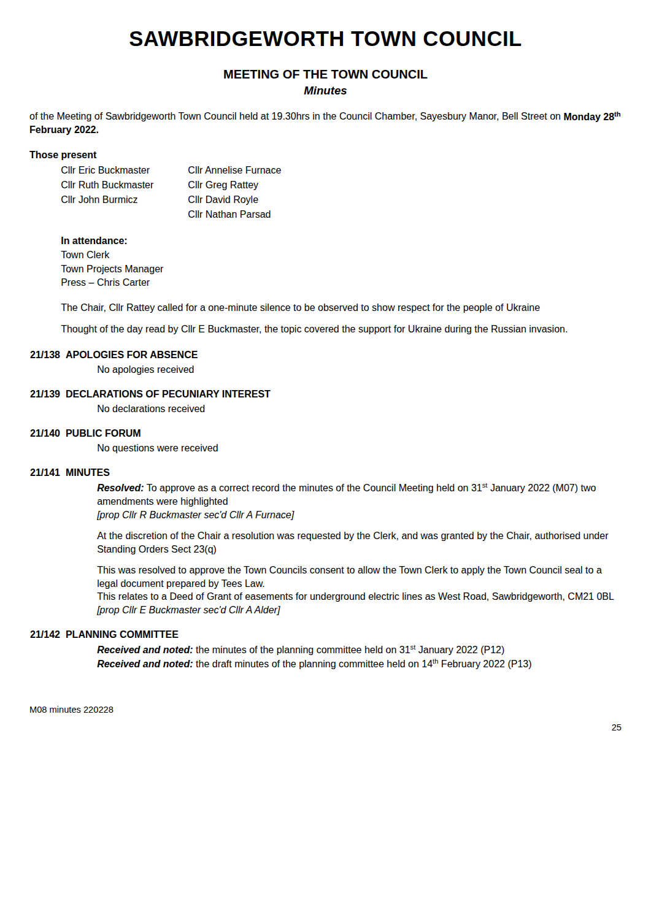SAWBRIDGEWORTH TOWN COUNCIL
MEETING OF THE TOWN COUNCIL
Minutes
of the Meeting of Sawbridgeworth Town Council held at 19.30hrs in the Council Chamber, Sayesbury Manor, Bell Street on Monday 28th February 2022.
Those present
| Cllr Eric Buckmaster | Cllr Annelise Furnace |
| Cllr Ruth Buckmaster | Cllr Greg Rattey |
| Cllr John Burmicz | Cllr David Royle |
| | Cllr Nathan Parsad |
In attendance:
Town Clerk
Town Projects Manager
Press – Chris Carter
The Chair, Cllr Rattey called for a one-minute silence to be observed to show respect for the people of Ukraine
Thought of the day read by Cllr E Buckmaster, the topic covered the support for Ukraine during the Russian invasion.
| 21/138 | APOLOGIES FOR ABSENCE No apologies received |
| 21/139 | DECLARATIONS OF PECUNIARY INTEREST No declarations received |
| 21/140 | PUBLIC FORUM No questions were received |
| 21/141 | MINUTES Resolved: To approve as a correct record the minutes of the Council Meeting held on 31 st January 2022 (M07) two amendments were highlighted [prop Cllr R Buckmaster sec'd Cllr A Furnace] At the discretion of the Chair a resolution was requested by the Clerk, and was granted by the Chair, authorised under Standing Orders Sect 23(q) This was resolved to approve the Town Councils consent to allow the Town Clerk to apply the Town Council seal to a legal document prepared by Tees Law. This relates to a Deed of Grant of easements for underground electric lines as West Road, Sawbridgeworth, CM21 0BL [prop Cllr E Buckmaster sec'd Cllr A Alder] |
| 21/142 | PLANNING COMMITTEE Received and noted: the minutes of the planning committee held on 31 st January 2022 (P12) Received and noted: the draft minutes of the planning committee held on 14 th February 2022 (P13) |
M08 minutes 220228
25